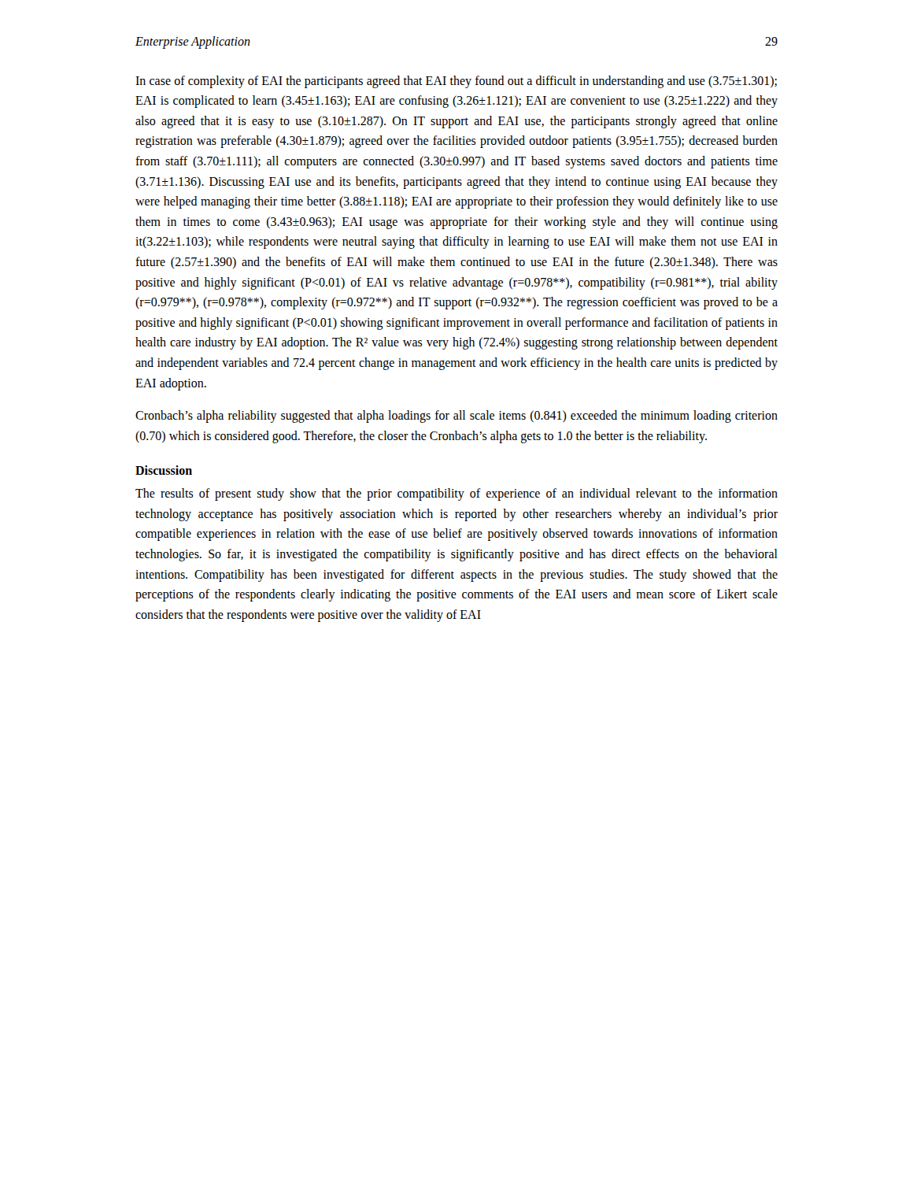Enterprise Application 29
In case of complexity of EAI the participants agreed that EAI they found out a difficult in understanding and use (3.75±1.301); EAI is complicated to learn (3.45±1.163); EAI are confusing (3.26±1.121); EAI are convenient to use (3.25±1.222) and they also agreed that it is easy to use (3.10±1.287). On IT support and EAI use, the participants strongly agreed that online registration was preferable (4.30±1.879); agreed over the facilities provided outdoor patients (3.95±1.755); decreased burden from staff (3.70±1.111); all computers are connected (3.30±0.997) and IT based systems saved doctors and patients time (3.71±1.136). Discussing EAI use and its benefits, participants agreed that they intend to continue using EAI because they were helped managing their time better (3.88±1.118); EAI are appropriate to their profession they would definitely like to use them in times to come (3.43±0.963); EAI usage was appropriate for their working style and they will continue using it(3.22±1.103); while respondents were neutral saying that difficulty in learning to use EAI will make them not use EAI in future (2.57±1.390) and the benefits of EAI will make them continued to use EAI in the future (2.30±1.348). There was positive and highly significant (P<0.01) of EAI vs relative advantage (r=0.978**), compatibility (r=0.981**), trial ability (r=0.979**), (r=0.978**), complexity (r=0.972**) and IT support (r=0.932**). The regression coefficient was proved to be a positive and highly significant (P<0.01) showing significant improvement in overall performance and facilitation of patients in health care industry by EAI adoption. The R² value was very high (72.4%) suggesting strong relationship between dependent and independent variables and 72.4 percent change in management and work efficiency in the health care units is predicted by EAI adoption.
Cronbach’s alpha reliability suggested that alpha loadings for all scale items (0.841) exceeded the minimum loading criterion (0.70) which is considered good. Therefore, the closer the Cronbach’s alpha gets to 1.0 the better is the reliability.
Discussion
The results of present study show that the prior compatibility of experience of an individual relevant to the information technology acceptance has positively association which is reported by other researchers whereby an individual’s prior compatible experiences in relation with the ease of use belief are positively observed towards innovations of information technologies. So far, it is investigated the compatibility is significantly positive and has direct effects on the behavioral intentions. Compatibility has been investigated for different aspects in the previous studies. The study showed that the perceptions of the respondents clearly indicating the positive comments of the EAI users and mean score of Likert scale considers that the respondents were positive over the validity of EAI